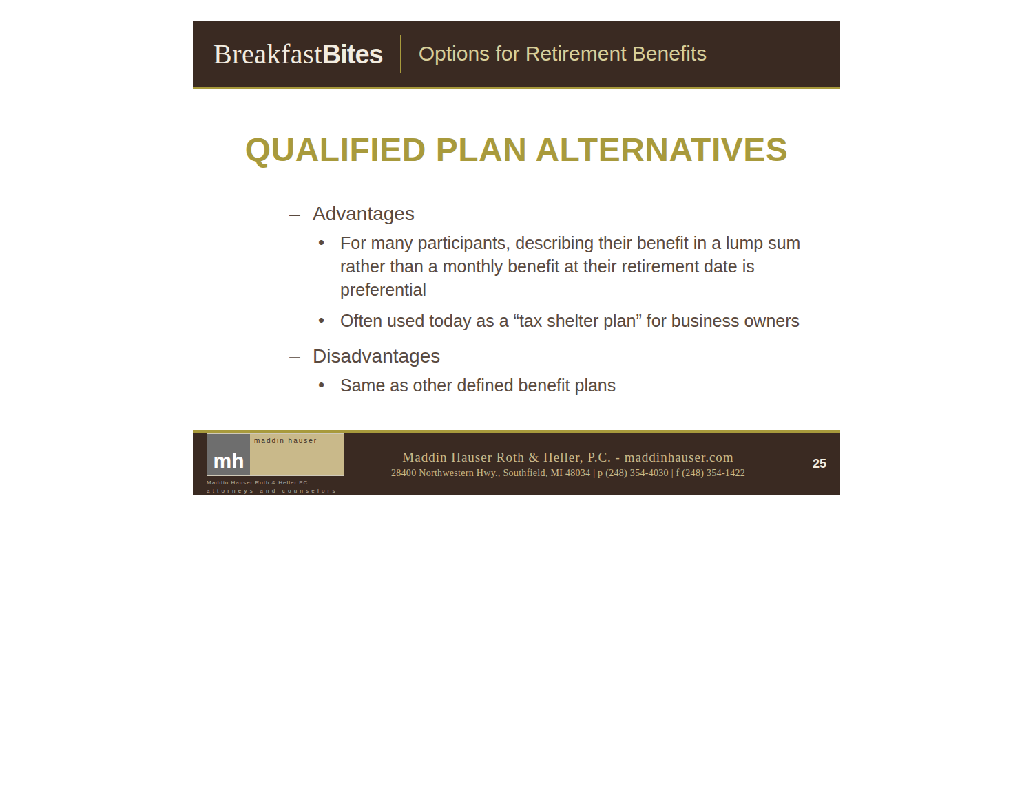BreakfastBites
Options for Retirement Benefits
QUALIFIED PLAN ALTERNATIVES
Advantages
For many participants, describing their benefit in a lump sum rather than a monthly benefit at their retirement date is preferential
Often used today as a “tax shelter plan” for business owners
Disadvantages
Same as other defined benefit plans
mh
maddin hauser
Maddin Hauser Roth & Heller PC
a t t o r n e y s a n d c o u n s e l o r s
Maddin Hauser Roth & Heller, P.C. - maddinhauser.com
28400 Northwestern Hwy., Southfield, MI 48034 | p (248) 354-4030 | f (248) 354-1422
25